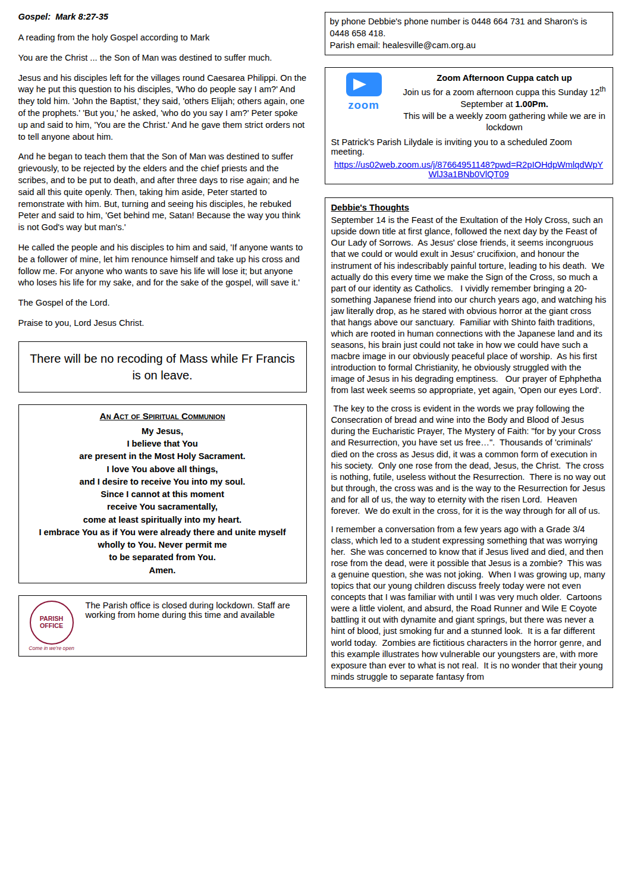Gospel: Mark 8:27-35
A reading from the holy Gospel according to Mark
You are the Christ ... the Son of Man was destined to suffer much.
Jesus and his disciples left for the villages round Caesarea Philippi. On the way he put this question to his disciples, 'Who do people say I am?' And they told him. 'John the Baptist,' they said, 'others Elijah; others again, one of the prophets.' 'But you,' he asked, 'who do you say I am?' Peter spoke up and said to him, 'You are the Christ.' And he gave them strict orders not to tell anyone about him.
And he began to teach them that the Son of Man was destined to suffer grievously, to be rejected by the elders and the chief priests and the scribes, and to be put to death, and after three days to rise again; and he said all this quite openly. Then, taking him aside, Peter started to remonstrate with him. But, turning and seeing his disciples, he rebuked Peter and said to him, 'Get behind me, Satan! Because the way you think is not God's way but man's.'
He called the people and his disciples to him and said, 'If anyone wants to be a follower of mine, let him renounce himself and take up his cross and follow me. For anyone who wants to save his life will lose it; but anyone who loses his life for my sake, and for the sake of the gospel, will save it.'
The Gospel of the Lord.
Praise to you, Lord Jesus Christ.
There will be no recoding of Mass while Fr Francis is on leave.
An Act of Spiritual Communion
My Jesus,
I believe that You
are present in the Most Holy Sacrament.
I love You above all things,
and I desire to receive You into my soul.
Since I cannot at this moment
receive You sacramentally,
come at least spiritually into my heart.
I embrace You as if You were already there and unite myself wholly to You. Never permit me
to be separated from You.
Amen.
PARISH
OFFICE
Come in we're open
The Parish office is closed during lockdown. Staff are working from home during this time and available
by phone Debbie's phone number is 0448 664 731 and Sharon's is 0448 658 418.
Parish email: healesville@cam.org.au
zoom
Zoom Afternoon Cuppa catch up
Join us for a zoom afternoon cuppa this Sunday 12th September at 1.00Pm.
This will be a weekly zoom gathering while we are in lockdown
St Patrick's Parish Lilydale is inviting you to a scheduled Zoom meeting.
https://us02web.zoom.us/j/87664951148?pwd=R2pIOHdpWmlqdWpYWlJ3a1BNb0VlQT09
Debbie's Thoughts
September 14 is the Feast of the Exultation of the Holy Cross, such an upside down title at first glance, followed the next day by the Feast of Our Lady of Sorrows. As Jesus' close friends, it seems incongruous that we could or would exult in Jesus' crucifixion, and honour the instrument of his indescribably painful torture, leading to his death. We actually do this every time we make the Sign of the Cross, so much a part of our identity as Catholics. I vividly remember bringing a 20-something Japanese friend into our church years ago, and watching his jaw literally drop, as he stared with obvious horror at the giant cross that hangs above our sanctuary. Familiar with Shinto faith traditions, which are rooted in human connections with the Japanese land and its seasons, his brain just could not take in how we could have such a macbre image in our obviously peaceful place of worship. As his first introduction to formal Christianity, he obviously struggled with the image of Jesus in his degrading emptiness. Our prayer of Ephphetha from last week seems so appropriate, yet again, 'Open our eyes Lord'.
The key to the cross is evident in the words we pray following the Consecration of bread and wine into the Body and Blood of Jesus during the Eucharistic Prayer, The Mystery of Faith: "for by your Cross and Resurrection, you have set us free…". Thousands of 'criminals' died on the cross as Jesus did, it was a common form of execution in his society. Only one rose from the dead, Jesus, the Christ. The cross is nothing, futile, useless without the Resurrection. There is no way out but through, the cross was and is the way to the Resurrection for Jesus and for all of us, the way to eternity with the risen Lord. Heaven forever. We do exult in the cross, for it is the way through for all of us.
I remember a conversation from a few years ago with a Grade 3/4 class, which led to a student expressing something that was worrying her. She was concerned to know that if Jesus lived and died, and then rose from the dead, were it possible that Jesus is a zombie? This was a genuine question, she was not joking. When I was growing up, many topics that our young children discuss freely today were not even concepts that I was familiar with until I was very much older. Cartoons were a little violent, and absurd, the Road Runner and Wile E Coyote battling it out with dynamite and giant springs, but there was never a hint of blood, just smoking fur and a stunned look. It is a far different world today. Zombies are fictitious characters in the horror genre, and this example illustrates how vulnerable our youngsters are, with more exposure than ever to what is not real. It is no wonder that their young minds struggle to separate fantasy from